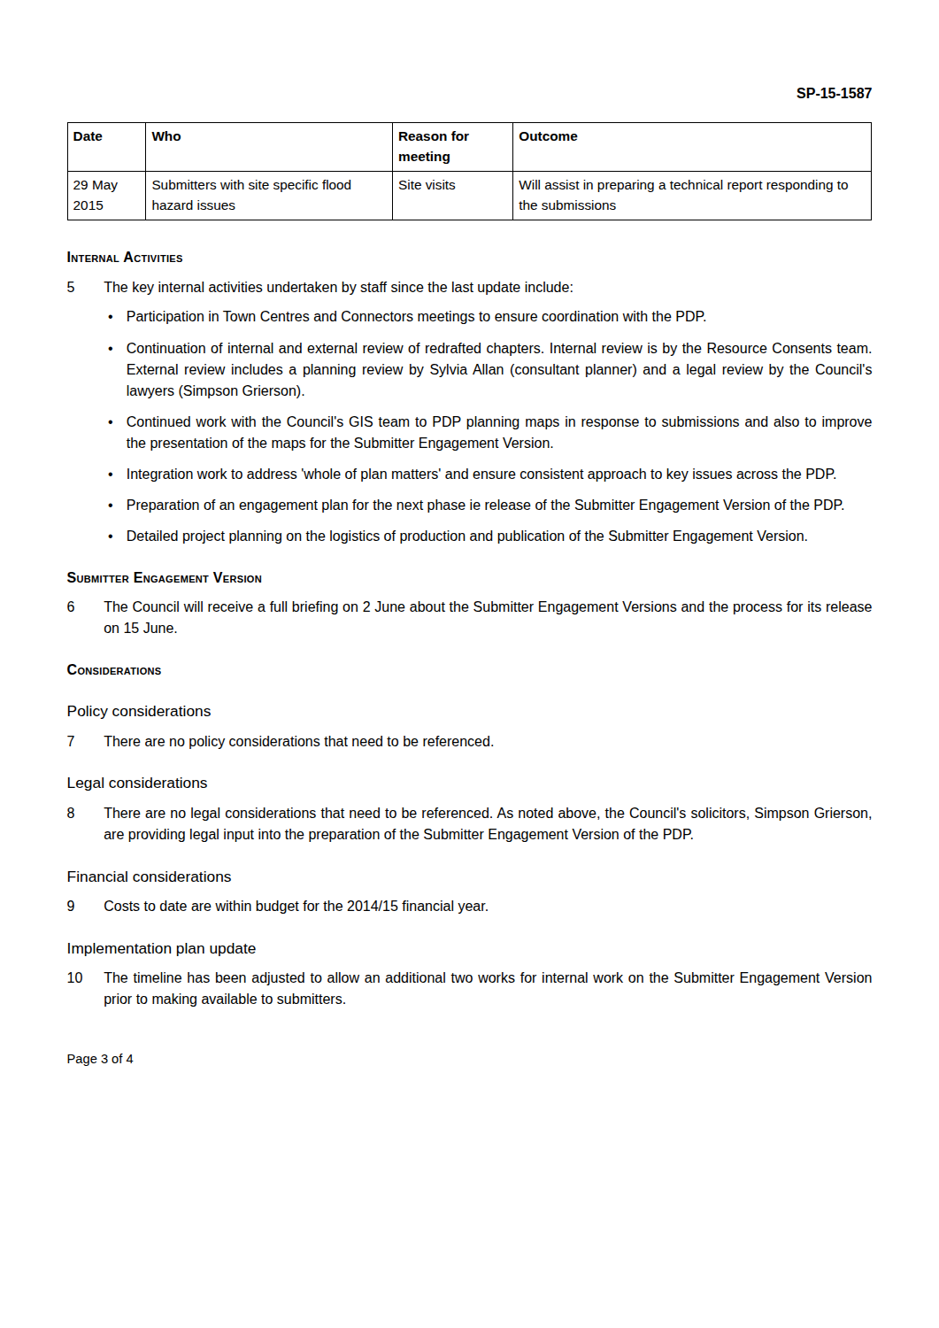SP-15-1587
| Date | Who | Reason for meeting | Outcome |
| --- | --- | --- | --- |
| 29 May 2015 | Submitters with site specific flood hazard issues | Site visits | Will assist in preparing a technical report responding to the submissions |
Internal Activities
5 The key internal activities undertaken by staff since the last update include:
Participation in Town Centres and Connectors meetings to ensure coordination with the PDP.
Continuation of internal and external review of redrafted chapters. Internal review is by the Resource Consents team. External review includes a planning review by Sylvia Allan (consultant planner) and a legal review by the Council's lawyers (Simpson Grierson).
Continued work with the Council's GIS team to PDP planning maps in response to submissions and also to improve the presentation of the maps for the Submitter Engagement Version.
Integration work to address 'whole of plan matters' and ensure consistent approach to key issues across the PDP.
Preparation of an engagement plan for the next phase ie release of the Submitter Engagement Version of the PDP.
Detailed project planning on the logistics of production and publication of the Submitter Engagement Version.
Submitter Engagement Version
6 The Council will receive a full briefing on 2 June about the Submitter Engagement Versions and the process for its release on 15 June.
Considerations
Policy considerations
7 There are no policy considerations that need to be referenced.
Legal considerations
8 There are no legal considerations that need to be referenced. As noted above, the Council's solicitors, Simpson Grierson, are providing legal input into the preparation of the Submitter Engagement Version of the PDP.
Financial considerations
9 Costs to date are within budget for the 2014/15 financial year.
Implementation plan update
10 The timeline has been adjusted to allow an additional two works for internal work on the Submitter Engagement Version prior to making available to submitters.
Page 3 of 4